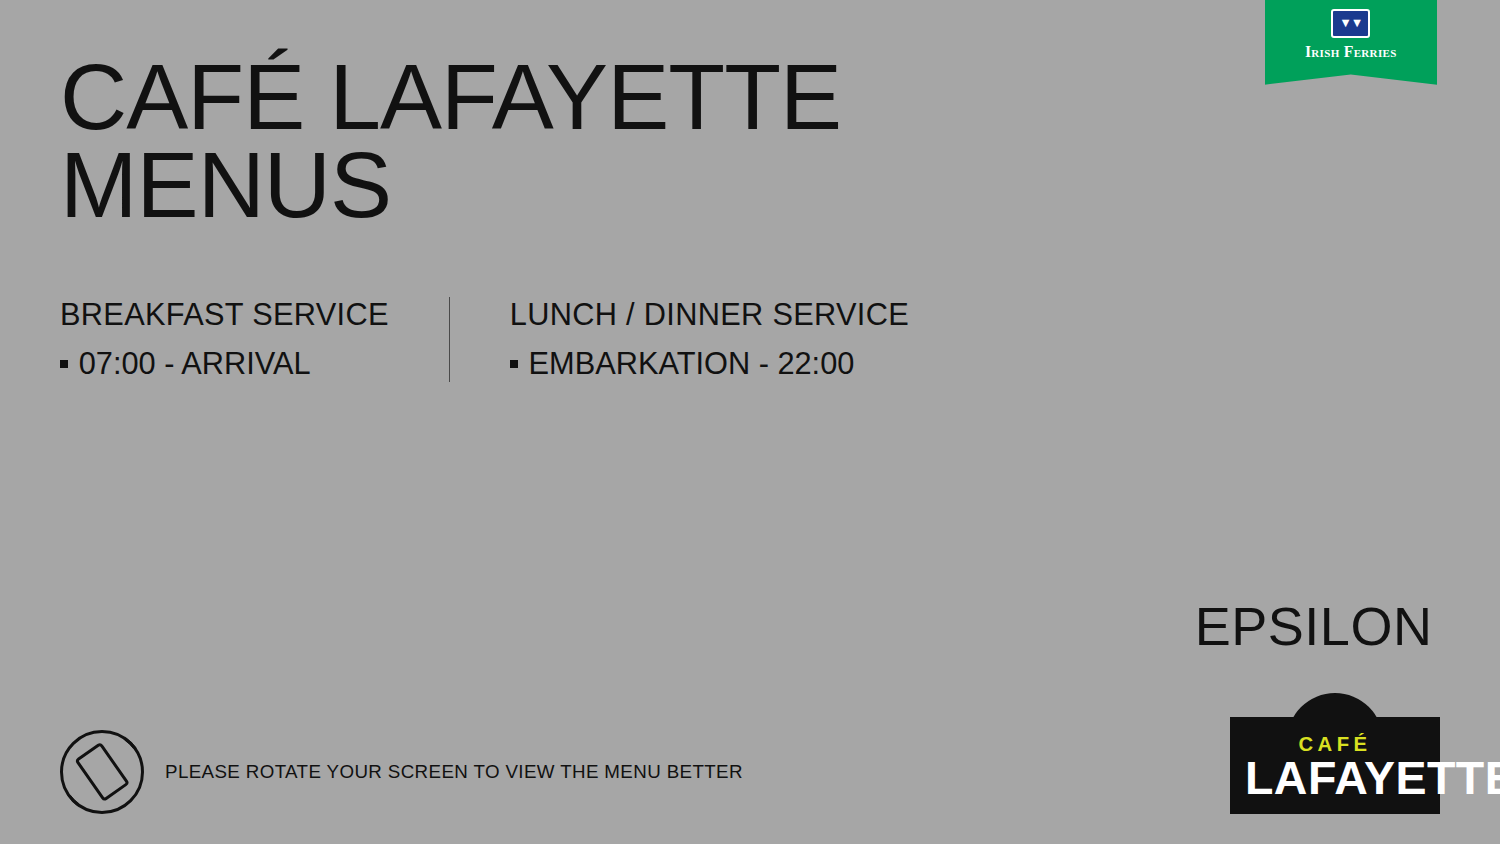▼▼
Irish Ferries
Café Lafayette Menus
Breakfast Service
07:00 - Arrival
Lunch / Dinner Service
Embarkation - 22:00
Epsilon
Please rotate your screen to view the menu better
Serving Delicious Food and Beverages
Café
Lafayette